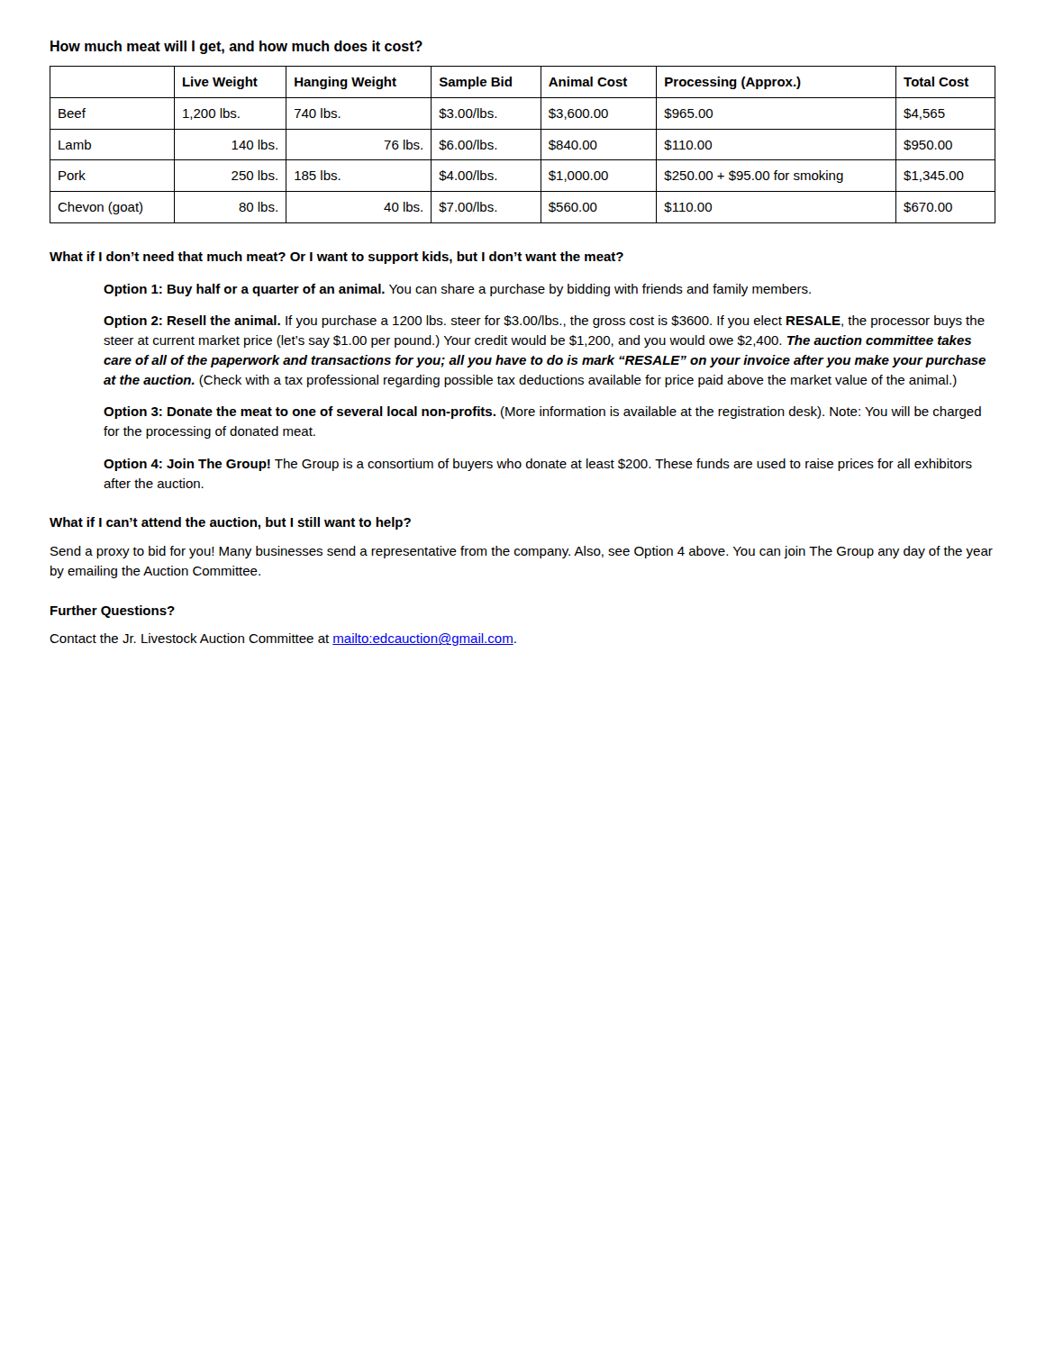How much meat will I get, and how much does it cost?
| | Live Weight | Hanging Weight | Sample Bid | Animal Cost | Processing (Approx.) | Total Cost |
| --- | --- | --- | --- | --- | --- | --- |
| Beef | 1,200 lbs. | 740 lbs. | $3.00/lbs. | $3,600.00 | $965.00 | $4,565 |
| Lamb | 140 lbs. | 76 lbs. | $6.00/lbs. | $840.00 | $110.00 | $950.00 |
| Pork | 250 lbs. | 185 lbs. | $4.00/lbs. | $1,000.00 | $250.00 + $95.00 for smoking | $1,345.00 |
| Chevon (goat) | 80 lbs. | 40 lbs. | $7.00/lbs. | $560.00 | $110.00 | $670.00 |
What if I don’t need that much meat? Or I want to support kids, but I don’t want the meat?
Option 1: Buy half or a quarter of an animal. You can share a purchase by bidding with friends and family members.
Option 2: Resell the animal. If you purchase a 1200 lbs. steer for $3.00/lbs., the gross cost is $3600. If you elect RESALE, the processor buys the steer at current market price (let’s say $1.00 per pound.) Your credit would be $1,200, and you would owe $2,400. The auction committee takes care of all of the paperwork and transactions for you; all you have to do is mark “RESALE” on your invoice after you make your purchase at the auction. (Check with a tax professional regarding possible tax deductions available for price paid above the market value of the animal.)
Option 3: Donate the meat to one of several local non-profits. (More information is available at the registration desk). Note: You will be charged for the processing of donated meat.
Option 4: Join The Group! The Group is a consortium of buyers who donate at least $200. These funds are used to raise prices for all exhibitors after the auction.
What if I can’t attend the auction, but I still want to help?
Send a proxy to bid for you! Many businesses send a representative from the company. Also, see Option 4 above. You can join The Group any day of the year by emailing the Auction Committee.
Further Questions?
Contact the Jr. Livestock Auction Committee at mailto:edcauction@gmail.com.